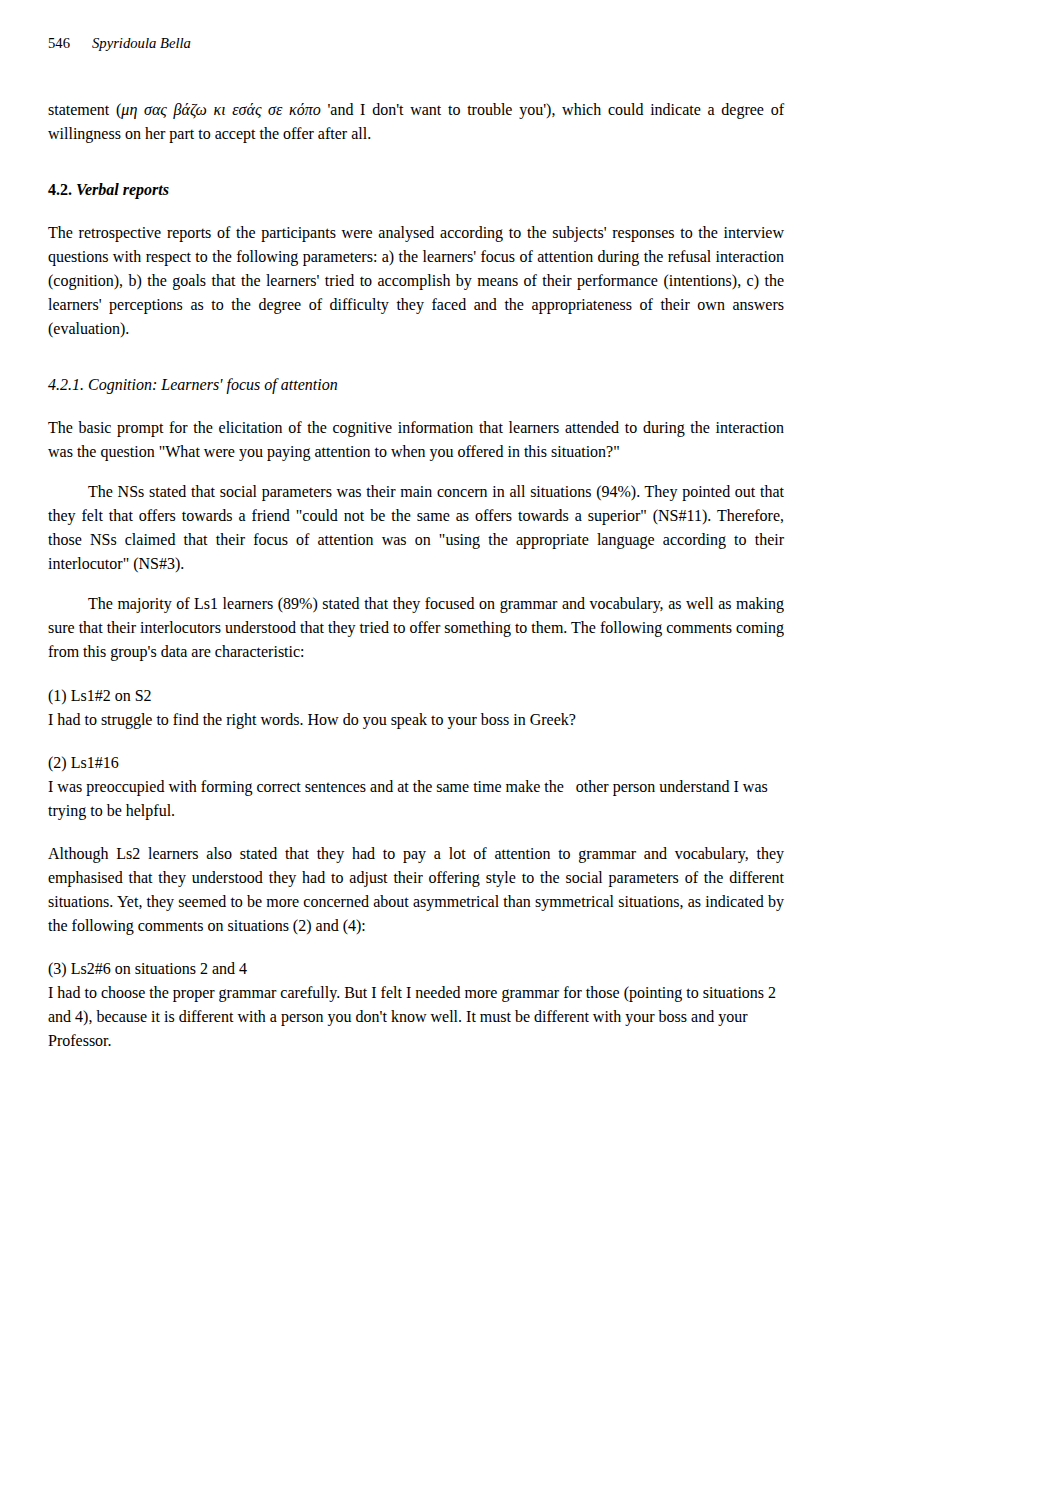546 Spyridoula Bella
statement (μη σας βάζω κι εσάς σε κόπο 'and I don't want to trouble you'), which could indicate a degree of willingness on her part to accept the offer after all.
4.2. Verbal reports
The retrospective reports of the participants were analysed according to the subjects' responses to the interview questions with respect to the following parameters: a) the learners' focus of attention during the refusal interaction (cognition), b) the goals that the learners' tried to accomplish by means of their performance (intentions), c) the learners' perceptions as to the degree of difficulty they faced and the appropriateness of their own answers (evaluation).
4.2.1. Cognition: Learners' focus of attention
The basic prompt for the elicitation of the cognitive information that learners attended to during the interaction was the question "What were you paying attention to when you offered in this situation?"
The NSs stated that social parameters was their main concern in all situations (94%). They pointed out that they felt that offers towards a friend "could not be the same as offers towards a superior" (NS#11). Therefore, those NSs claimed that their focus of attention was on "using the appropriate language according to their interlocutor" (NS#3).
The majority of Ls1 learners (89%) stated that they focused on grammar and vocabulary, as well as making sure that their interlocutors understood that they tried to offer something to them. The following comments coming from this group's data are characteristic:
(1) Ls1#2 on S2
I had to struggle to find the right words. How do you speak to your boss in Greek?
(2) Ls1#16
I was preoccupied with forming correct sentences and at the same time make the other person understand I was trying to be helpful.
Although Ls2 learners also stated that they had to pay a lot of attention to grammar and vocabulary, they emphasised that they understood they had to adjust their offering style to the social parameters of the different situations. Yet, they seemed to be more concerned about asymmetrical than symmetrical situations, as indicated by the following comments on situations (2) and (4):
(3) Ls2#6 on situations 2 and 4
I had to choose the proper grammar carefully. But I felt I needed more grammar for those (pointing to situations 2 and 4), because it is different with a person you don't know well. It must be different with your boss and your Professor.